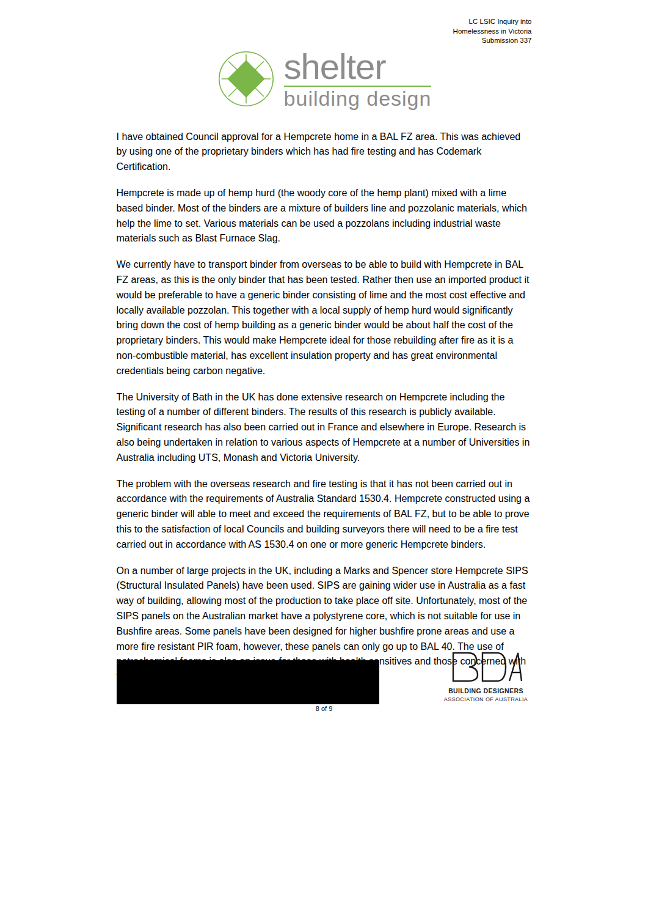LC LSIC Inquiry into
Homelessness in Victoria
Submission 337
shelter
building design
I have obtained Council approval for a Hempcrete home in a BAL FZ area. This was achieved by using one of the proprietary binders which has had fire testing and has Codemark Certification.
Hempcrete is made up of hemp hurd (the woody core of the hemp plant) mixed with a lime based binder. Most of the binders are a mixture of builders line and pozzolanic materials, which help the lime to set. Various materials can be used a pozzolans including industrial waste materials such as Blast Furnace Slag.
We currently have to transport binder from overseas to be able to build with Hempcrete in BAL FZ areas, as this is the only binder that has been tested. Rather then use an imported product it would be preferable to have a generic binder consisting of lime and the most cost effective and locally available pozzolan. This together with a local supply of hemp hurd would significantly bring down the cost of hemp building as a generic binder would be about half the cost of the proprietary binders. This would make Hempcrete ideal for those rebuilding after fire as it is a non-combustible material, has excellent insulation property and has great environmental credentials being carbon negative.
The University of Bath in the UK has done extensive research on Hempcrete including the testing of a number of different binders. The results of this research is publicly available. Significant research has also been carried out in France and elsewhere in Europe. Research is also being undertaken in relation to various aspects of Hempcrete at a number of Universities in Australia including UTS, Monash and Victoria University.
The problem with the overseas research and fire testing is that it has not been carried out in accordance with the requirements of Australia Standard 1530.4. Hempcrete constructed using a generic binder will able to meet and exceed the requirements of BAL FZ, but to be able to prove this to the satisfaction of local Councils and building surveyors there will need to be a fire test carried out in accordance with AS 1530.4 on one or more generic Hempcrete binders.
On a number of large projects in the UK, including a Marks and Spencer store Hempcrete SIPS (Structural Insulated Panels) have been used. SIPS are gaining wider use in Australia as a fast way of building, allowing most of the production to take place off site. Unfortunately, most of the SIPS panels on the Australian market have a polystyrene core, which is not suitable for use in Bushfire areas. Some panels have been designed for higher bushfire prone areas and use a more fire resistant PIR foam, however, these panels can only go up to BAL 40. The use of petrochemical foams is also an issue for those with health sensitives and those concerned with the environmental impact of the materials they use.
BUILDING DESIGNERS
ASSOCIATION OF AUSTRALIA
8 of 9